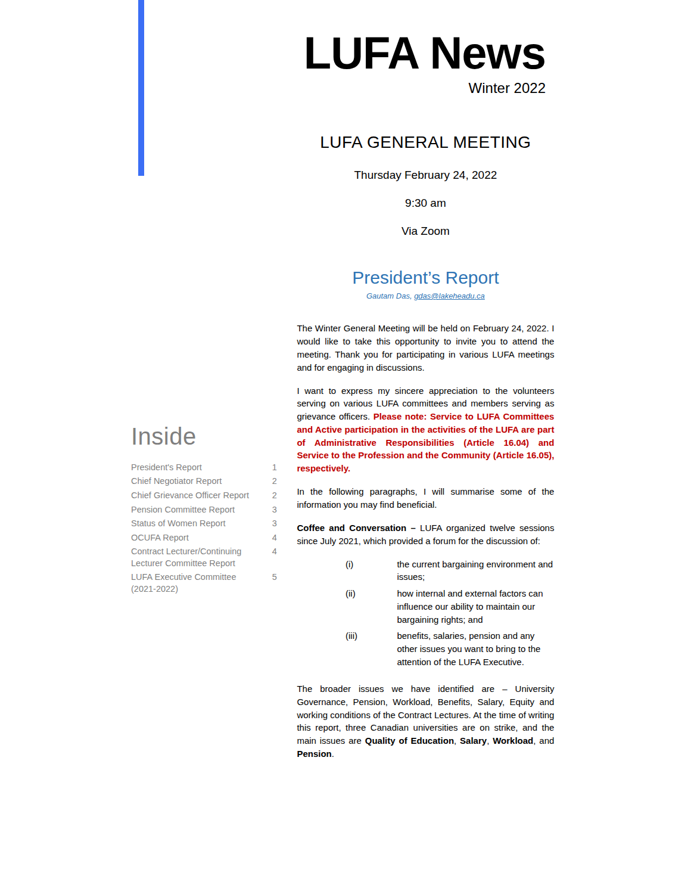LUFA News
Winter 2022
Inside
| President's Report | 1 |
| Chief Negotiator Report | 2 |
| Chief Grievance Officer Report | 2 |
| Pension Committee Report | 3 |
| Status of Women Report | 3 |
| OCUFA Report | 4 |
| Contract Lecturer/Continuing Lecturer Committee Report | 4 |
| LUFA Executive Committee (2021-2022) | 5 |
LUFA GENERAL MEETING
Thursday February 24, 2022
9:30 am
Via Zoom
President’s Report
Gautam Das, gdas@lakeheadu.ca
The Winter General Meeting will be held on February 24, 2022. I would like to take this opportunity to invite you to attend the meeting. Thank you for participating in various LUFA meetings and for engaging in discussions.
I want to express my sincere appreciation to the volunteers serving on various LUFA committees and members serving as grievance officers. Please note: Service to LUFA Committees and Active participation in the activities of the LUFA are part of Administrative Responsibilities (Article 16.04) and Service to the Profession and the Community (Article 16.05), respectively.
In the following paragraphs, I will summarise some of the information you may find beneficial.
Coffee and Conversation – LUFA organized twelve sessions since July 2021, which provided a forum for the discussion of:
| (i) | the current bargaining environment and issues; |
| (ii) | how internal and external factors can influence our ability to maintain our bargaining rights; and |
| (iii) | benefits, salaries, pension and any other issues you want to bring to the attention of the LUFA Executive. |
The broader issues we have identified are – University Governance, Pension, Workload, Benefits, Salary, Equity and working conditions of the Contract Lectures. At the time of writing this report, three Canadian universities are on strike, and the main issues are Quality of Education, Salary, Workload, and Pension.